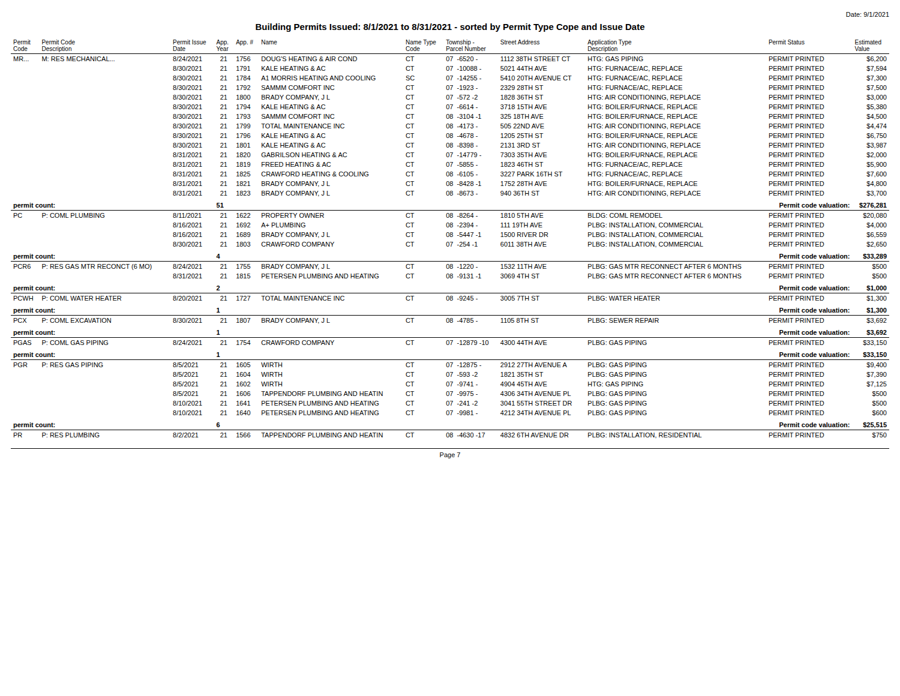Date: 9/1/2021
Building Permits Issued: 8/1/2021 to 8/31/2021 - sorted by Permit Type Cope and Issue Date
| Permit Code | Permit Code Description | Permit Issue Date | App. Year | App. # | Name | Name Type Code | Township - Parcel Number | Street Address | Application Type Description | Permit Status | Estimated Value |
| --- | --- | --- | --- | --- | --- | --- | --- | --- | --- | --- | --- |
| MR... | M: RES MECHANICAL... | 8/24/2021 | 21 | 1756 | DOUG'S HEATING & AIR COND | CT | 07 -6520 - | 1112 38TH STREET CT | HTG: GAS PIPING | PERMIT PRINTED | $6,200 |
| | | 8/30/2021 | 21 | 1791 | KALE HEATING & AC | CT | 07 -10088 - | 5021 44TH AVE | HTG: FURNACE/AC, REPLACE | PERMIT PRINTED | $7,594 |
| | | 8/30/2021 | 21 | 1784 | A1 MORRIS HEATING AND COOLING | SC | 07 -14255 - | 5410 20TH AVENUE CT | HTG: FURNACE/AC, REPLACE | PERMIT PRINTED | $7,300 |
| | | 8/30/2021 | 21 | 1792 | SAMMM COMFORT INC | CT | 07 -1923 - | 2329 28TH ST | HTG: FURNACE/AC, REPLACE | PERMIT PRINTED | $7,500 |
| | | 8/30/2021 | 21 | 1800 | BRADY COMPANY, J L | CT | 07 -572 -2 | 1828 36TH ST | HTG: AIR CONDITIONING, REPLACE | PERMIT PRINTED | $3,000 |
| | | 8/30/2021 | 21 | 1794 | KALE HEATING & AC | CT | 07 -6614 - | 3718 15TH AVE | HTG: BOILER/FURNACE, REPLACE | PERMIT PRINTED | $5,380 |
| | | 8/30/2021 | 21 | 1793 | SAMMM COMFORT INC | CT | 08 -3104 -1 | 325 18TH AVE | HTG: BOILER/FURNACE, REPLACE | PERMIT PRINTED | $4,500 |
| | | 8/30/2021 | 21 | 1799 | TOTAL MAINTENANCE INC | CT | 08 -4173 - | 505 22ND AVE | HTG: AIR CONDITIONING, REPLACE | PERMIT PRINTED | $4,474 |
| | | 8/30/2021 | 21 | 1796 | KALE HEATING & AC | CT | 08 -4678 - | 1205 25TH ST | HTG: BOILER/FURNACE, REPLACE | PERMIT PRINTED | $6,750 |
| | | 8/30/2021 | 21 | 1801 | KALE HEATING & AC | CT | 08 -8398 - | 2131 3RD ST | HTG: AIR CONDITIONING, REPLACE | PERMIT PRINTED | $3,987 |
| | | 8/31/2021 | 21 | 1820 | GABRILSON HEATING & AC | CT | 07 -14779 - | 7303 35TH AVE | HTG: BOILER/FURNACE, REPLACE | PERMIT PRINTED | $2,000 |
| | | 8/31/2021 | 21 | 1819 | FREED HEATING & AC | CT | 07 -5855 - | 1823 46TH ST | HTG: FURNACE/AC, REPLACE | PERMIT PRINTED | $5,900 |
| | | 8/31/2021 | 21 | 1825 | CRAWFORD HEATING & COOLING | CT | 08 -6105 - | 3227 PARK 16TH ST | HTG: FURNACE/AC, REPLACE | PERMIT PRINTED | $7,600 |
| | | 8/31/2021 | 21 | 1821 | BRADY COMPANY, J L | CT | 08 -8428 -1 | 1752 28TH AVE | HTG: BOILER/FURNACE, REPLACE | PERMIT PRINTED | $4,800 |
| | | 8/31/2021 | 21 | 1823 | BRADY COMPANY, J L | CT | 08 -8673 - | 940 36TH ST | HTG: AIR CONDITIONING, REPLACE | PERMIT PRINTED | $3,700 |
| permit count: | 51 | | Permit code valuation: | $276,281 |
| PC | P: COML PLUMBING | 8/11/2021 | 21 | 1622 | PROPERTY OWNER | CT | 08 -8264 - | 1810 5TH AVE | BLDG: COML REMODEL | PERMIT PRINTED | $20,080 |
| | | 8/16/2021 | 21 | 1692 | A+ PLUMBING | CT | 08 -2394 - | 111 19TH AVE | PLBG: INSTALLATION, COMMERCIAL | PERMIT PRINTED | $4,000 |
| | | 8/16/2021 | 21 | 1689 | BRADY COMPANY, J L | CT | 08 -5447 -1 | 1500 RIVER DR | PLBG: INSTALLATION, COMMERCIAL | PERMIT PRINTED | $6,559 |
| | | 8/30/2021 | 21 | 1803 | CRAWFORD COMPANY | CT | 07 -254 -1 | 6011 38TH AVE | PLBG: INSTALLATION, COMMERCIAL | PERMIT PRINTED | $2,650 |
| permit count: | 4 | | Permit code valuation: | $33,289 |
| PCR6 | P: RES GAS MTR RECONCT (6 MO) | 8/24/2021 | 21 | 1755 | BRADY COMPANY, J L | CT | 08 -1220 - | 1532 11TH AVE | PLBG: GAS MTR RECONNECT AFTER 6 MONTHS | PERMIT PRINTED | $500 |
| | | 8/31/2021 | 21 | 1815 | PETERSEN PLUMBING AND HEATING | CT | 08 -9131 -1 | 3069 4TH ST | PLBG: GAS MTR RECONNECT AFTER 6 MONTHS | PERMIT PRINTED | $500 |
| permit count: | 2 | | Permit code valuation: | $1,000 |
| PCWH | P: COML WATER HEATER | 8/20/2021 | 21 | 1727 | TOTAL MAINTENANCE INC | CT | 08 -9245 - | 3005 7TH ST | PLBG: WATER HEATER | PERMIT PRINTED | $1,300 |
| permit count: | 1 | | Permit code valuation: | $1,300 |
| PCX | P: COML EXCAVATION | 8/30/2021 | 21 | 1807 | BRADY COMPANY, J L | CT | 08 -4785 - | 1105 8TH ST | PLBG: SEWER REPAIR | PERMIT PRINTED | $3,692 |
| permit count: | 1 | | Permit code valuation: | $3,692 |
| PGAS | P: COML GAS PIPING | 8/24/2021 | 21 | 1754 | CRAWFORD COMPANY | CT | 07 -12879 -10 | 4300 44TH AVE | PLBG: GAS PIPING | PERMIT PRINTED | $33,150 |
| permit count: | 1 | | Permit code valuation: | $33,150 |
| PGR | P: RES GAS PIPING | 8/5/2021 | 21 | 1605 | WIRTH | CT | 07 -12875 - | 2912 27TH AVENUE A | PLBG: GAS PIPING | PERMIT PRINTED | $9,400 |
| | | 8/5/2021 | 21 | 1604 | WIRTH | CT | 07 -593 -2 | 1821 35TH ST | PLBG: GAS PIPING | PERMIT PRINTED | $7,390 |
| | | 8/5/2021 | 21 | 1602 | WIRTH | CT | 07 -9741 - | 4904 45TH AVE | HTG: GAS PIPING | PERMIT PRINTED | $7,125 |
| | | 8/5/2021 | 21 | 1606 | TAPPENDORF PLUMBING AND HEATIN | CT | 07 -9975 - | 4306 34TH AVENUE PL | PLBG: GAS PIPING | PERMIT PRINTED | $500 |
| | | 8/10/2021 | 21 | 1641 | PETERSEN PLUMBING AND HEATING | CT | 07 -241 -2 | 3041 55TH STREET DR | PLBG: GAS PIPING | PERMIT PRINTED | $500 |
| | | 8/10/2021 | 21 | 1640 | PETERSEN PLUMBING AND HEATING | CT | 07 -9981 - | 4212 34TH AVENUE PL | PLBG: GAS PIPING | PERMIT PRINTED | $600 |
| permit count: | 6 | | Permit code valuation: | $25,515 |
| PR | P: RES PLUMBING | 8/2/2021 | 21 | 1566 | TAPPENDORF PLUMBING AND HEATIN | CT | 08 -4630 -17 | 4832 6TH AVENUE DR | PLBG: INSTALLATION, RESIDENTIAL | PERMIT PRINTED | $750 |
Page 7